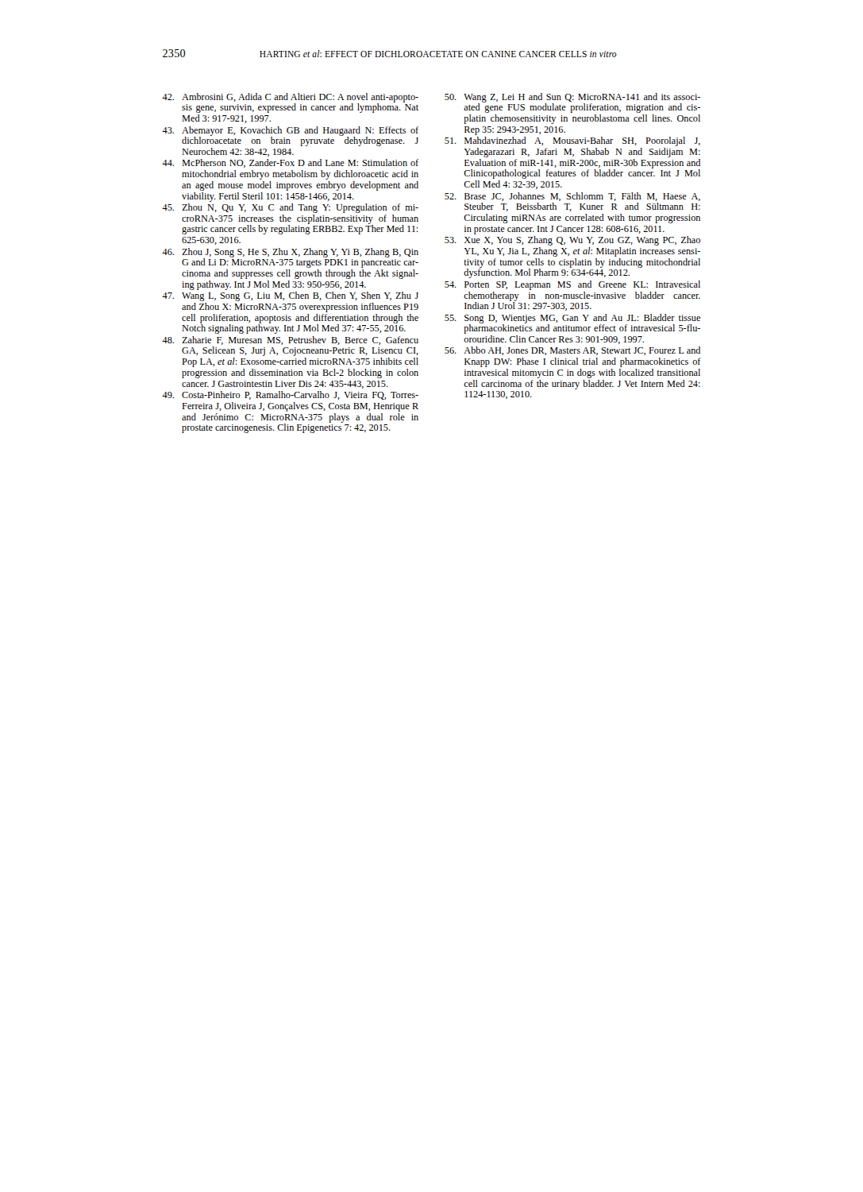2350
HARTING et al: EFFECT OF DICHLOROACETATE ON CANINE CANCER CELLS in vitro
42. Ambrosini G, Adida C and Altieri DC: A novel anti-apoptosis gene, survivin, expressed in cancer and lymphoma. Nat Med 3: 917-921, 1997.
43. Abemayor E, Kovachich GB and Haugaard N: Effects of dichloroacetate on brain pyruvate dehydrogenase. J Neurochem 42: 38-42, 1984.
44. McPherson NO, Zander-Fox D and Lane M: Stimulation of mitochondrial embryo metabolism by dichloroacetic acid in an aged mouse model improves embryo development and viability. Fertil Steril 101: 1458-1466, 2014.
45. Zhou N, Qu Y, Xu C and Tang Y: Upregulation of microRNA-375 increases the cisplatin-sensitivity of human gastric cancer cells by regulating ERBB2. Exp Ther Med 11: 625-630, 2016.
46. Zhou J, Song S, He S, Zhu X, Zhang Y, Yi B, Zhang B, Qin G and Li D: MicroRNA-375 targets PDK1 in pancreatic carcinoma and suppresses cell growth through the Akt signaling pathway. Int J Mol Med 33: 950-956, 2014.
47. Wang L, Song G, Liu M, Chen B, Chen Y, Shen Y, Zhu J and Zhou X: MicroRNA-375 overexpression influences P19 cell proliferation, apoptosis and differentiation through the Notch signaling pathway. Int J Mol Med 37: 47-55, 2016.
48. Zaharie F, Muresan MS, Petrushev B, Berce C, Gafencu GA, Selicean S, Jurj A, Cojocneanu-Petric R, Lisencu CI, Pop LA, et al: Exosome-carried microRNA-375 inhibits cell progression and dissemination via Bcl-2 blocking in colon cancer. J Gastrointestin Liver Dis 24: 435-443, 2015.
49. Costa-Pinheiro P, Ramalho-Carvalho J, Vieira FQ, Torres-Ferreira J, Oliveira J, Gonçalves CS, Costa BM, Henrique R and Jerónimo C: MicroRNA-375 plays a dual role in prostate carcinogenesis. Clin Epigenetics 7: 42, 2015.
50. Wang Z, Lei H and Sun Q: MicroRNA-141 and its associated gene FUS modulate proliferation, migration and cisplatin chemosensitivity in neuroblastoma cell lines. Oncol Rep 35: 2943-2951, 2016.
51. Mahdavinezhad A, Mousavi-Bahar SH, Poorolajal J, Yadegarazari R, Jafari M, Shabab N and Saidijam M: Evaluation of miR-141, miR-200c, miR-30b Expression and Clinicopathological features of bladder cancer. Int J Mol Cell Med 4: 32-39, 2015.
52. Brase JC, Johannes M, Schlomm T, Fälth M, Haese A, Steuber T, Beissbarth T, Kuner R and Sültmann H: Circulating miRNAs are correlated with tumor progression in prostate cancer. Int J Cancer 128: 608-616, 2011.
53. Xue X, You S, Zhang Q, Wu Y, Zou GZ, Wang PC, Zhao YL, Xu Y, Jia L, Zhang X, et al: Mitaplatin increases sensitivity of tumor cells to cisplatin by inducing mitochondrial dysfunction. Mol Pharm 9: 634-644, 2012.
54. Porten SP, Leapman MS and Greene KL: Intravesical chemotherapy in non-muscle-invasive bladder cancer. Indian J Urol 31: 297-303, 2015.
55. Song D, Wientjes MG, Gan Y and Au JL: Bladder tissue pharmacokinetics and antitumor effect of intravesical 5-fluorouridine. Clin Cancer Res 3: 901-909, 1997.
56. Abbo AH, Jones DR, Masters AR, Stewart JC, Fourez L and Knapp DW: Phase I clinical trial and pharmacokinetics of intravesical mitomycin C in dogs with localized transitional cell carcinoma of the urinary bladder. J Vet Intern Med 24: 1124-1130, 2010.